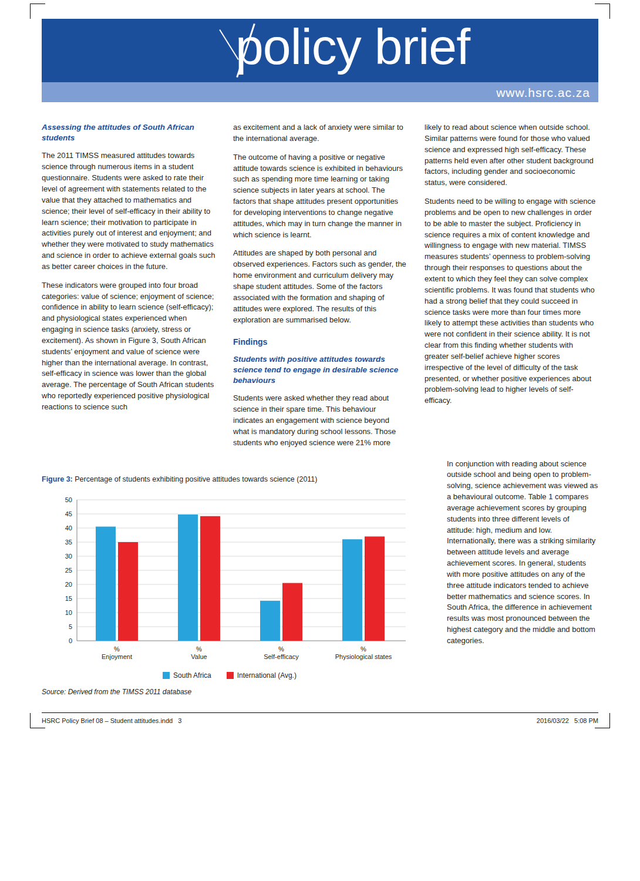policy brief
www.hsrc.ac.za
Assessing the attitudes of South African students
The 2011 TIMSS measured attitudes towards science through numerous items in a student questionnaire. Students were asked to rate their level of agreement with statements related to the value that they attached to mathematics and science; their level of self-efficacy in their ability to learn science; their motivation to participate in activities purely out of interest and enjoyment; and whether they were motivated to study mathematics and science in order to achieve external goals such as better career choices in the future.
These indicators were grouped into four broad categories: value of science; enjoyment of science; confidence in ability to learn science (self-efficacy); and physiological states experienced when engaging in science tasks (anxiety, stress or excitement). As shown in Figure 3, South African students’ enjoyment and value of science were higher than the international average. In contrast, self-efficacy in science was lower than the global average. The percentage of South African students who reportedly experienced positive physiological reactions to science such
as excitement and a lack of anxiety were similar to the international average.
The outcome of having a positive or negative attitude towards science is exhibited in behaviours such as spending more time learning or taking science subjects in later years at school. The factors that shape attitudes present opportunities for developing interventions to change negative attitudes, which may in turn change the manner in which science is learnt.
Attitudes are shaped by both personal and observed experiences. Factors such as gender, the home environment and curriculum delivery may shape student attitudes. Some of the factors associated with the formation and shaping of attitudes were explored. The results of this exploration are summarised below.
Findings
Students with positive attitudes towards science tend to engage in desirable science behaviours
Students were asked whether they read about science in their spare time. This behaviour indicates an engagement with science beyond what is mandatory during school lessons. Those students who enjoyed science were 21% more
likely to read about science when outside school. Similar patterns were found for those who valued science and expressed high self-efficacy. These patterns held even after other student background factors, including gender and socioeconomic status, were considered.
Students need to be willing to engage with science problems and be open to new challenges in order to be able to master the subject. Proficiency in science requires a mix of content knowledge and willingness to engage with new material. TIMSS measures students’ openness to problem-solving through their responses to questions about the extent to which they feel they can solve complex scientific problems. It was found that students who had a strong belief that they could succeed in science tasks were more than four times more likely to attempt these activities than students who were not confident in their science ability. It is not clear from this finding whether students with greater self-belief achieve higher scores irrespective of the level of difficulty of the task presented, or whether positive experiences about problem-solving lead to higher levels of self-efficacy.
Figure 3: Percentage of students exhibiting positive attitudes towards science (2011)
50 45 40 35 30 25 20 15 10 5 0 % Enjoyment % Value % Self-efficacy % Physiological states
South Africa
International (Avg.)
Source: Derived from the TIMSS 2011 database
In conjunction with reading about science outside school and being open to problem-solving, science achievement was viewed as a behavioural outcome. Table 1 compares average achievement scores by grouping students into three different levels of attitude: high, medium and low. Internationally, there was a striking similarity between attitude levels and average achievement scores. In general, students with more positive attitudes on any of the three attitude indicators tended to achieve better mathematics and science scores. In South Africa, the difference in achievement results was most pronounced between the highest category and the middle and bottom categories.
HSRC Policy Brief 08 – Student attitudes.indd 3
2016/03/22 5:08 PM